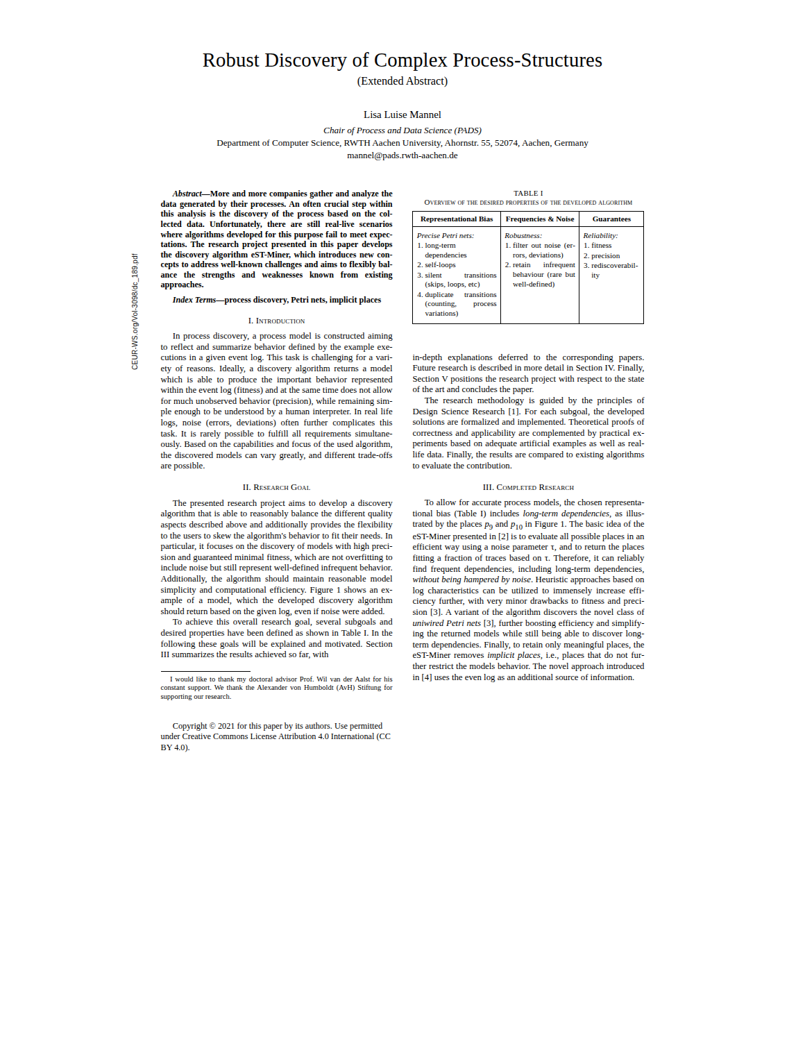CEUR-WS.org/Vol-3098/dc_189.pdf
Robust Discovery of Complex Process-Structures
(Extended Abstract)
Lisa Luise Mannel
Chair of Process and Data Science (PADS)
Department of Computer Science, RWTH Aachen University, Ahornstr. 55, 52074, Aachen, Germany
mannel@pads.rwth-aachen.de
Abstract—More and more companies gather and analyze the data generated by their processes. An often crucial step within this analysis is the discovery of the process based on the collected data. Unfortunately, there are still real-live scenarios where algorithms developed for this purpose fail to meet expectations. The research project presented in this paper develops the discovery algorithm eST-Miner, which introduces new concepts to address well-known challenges and aims to flexibly balance the strengths and weaknesses known from existing approaches.
Index Terms—process discovery, Petri nets, implicit places
I. Introduction
In process discovery, a process model is constructed aiming to reflect and summarize behavior defined by the example executions in a given event log. This task is challenging for a variety of reasons. Ideally, a discovery algorithm returns a model which is able to produce the important behavior represented within the event log (fitness) and at the same time does not allow for much unobserved behavior (precision), while remaining simple enough to be understood by a human interpreter. In real life logs, noise (errors, deviations) often further complicates this task. It is rarely possible to fulfill all requirements simultaneously. Based on the capabilities and focus of the used algorithm, the discovered models can vary greatly, and different trade-offs are possible.
II. Research Goal
The presented research project aims to develop a discovery algorithm that is able to reasonably balance the different quality aspects described above and additionally provides the flexibility to the users to skew the algorithm's behavior to fit their needs. In particular, it focuses on the discovery of models with high precision and guaranteed minimal fitness, which are not overfitting to include noise but still represent well-defined infrequent behavior. Additionally, the algorithm should maintain reasonable model simplicity and computational efficiency. Figure 1 shows an example of a model, which the developed discovery algorithm should return based on the given log, even if noise were added.
To achieve this overall research goal, several subgoals and desired properties have been defined as shown in Table I. In the following these goals will be explained and motivated. Section III summarizes the results achieved so far, with
I would like to thank my doctoral advisor Prof. Wil van der Aalst for his constant support. We thank the Alexander von Humboldt (AvH) Stiftung for supporting our research.
Copyright © 2021 for this paper by its authors. Use permitted under Creative Commons License Attribution 4.0 International (CC BY 4.0).
TABLE I
Overview of the desired properties of the developed algorithm
| Representational Bias | Frequencies & Noise | Guarantees |
| --- | --- | --- |
| Precise Petri nets: long-term dependencies self-loops silent transitions (skips, loops, etc) duplicate transitions (counting, process variations) | Robustness: filter out noise (errors, deviations) retain infrequent behaviour (rare but well-defined) | Reliability: fitness precision rediscoverability |
in-depth explanations deferred to the corresponding papers. Future research is described in more detail in Section IV. Finally, Section V positions the research project with respect to the state of the art and concludes the paper.
The research methodology is guided by the principles of Design Science Research [1]. For each subgoal, the developed solutions are formalized and implemented. Theoretical proofs of correctness and applicability are complemented by practical experiments based on adequate artificial examples as well as real-life data. Finally, the results are compared to existing algorithms to evaluate the contribution.
III. Completed Research
To allow for accurate process models, the chosen representational bias (Table I) includes long-term dependencies, as illustrated by the places p9 and p10 in Figure 1. The basic idea of the eST-Miner presented in [2] is to evaluate all possible places in an efficient way using a noise parameter τ, and to return the places fitting a fraction of traces based on τ. Therefore, it can reliably find frequent dependencies, including long-term dependencies, without being hampered by noise. Heuristic approaches based on log characteristics can be utilized to immensely increase efficiency further, with very minor drawbacks to fitness and precision [3]. A variant of the algorithm discovers the novel class of uniwired Petri nets [3], further boosting efficiency and simplifying the returned models while still being able to discover long-term dependencies. Finally, to retain only meaningful places, the eST-Miner removes implicit places, i.e., places that do not further restrict the models behavior. The novel approach introduced in [4] uses the even log as an additional source of information.